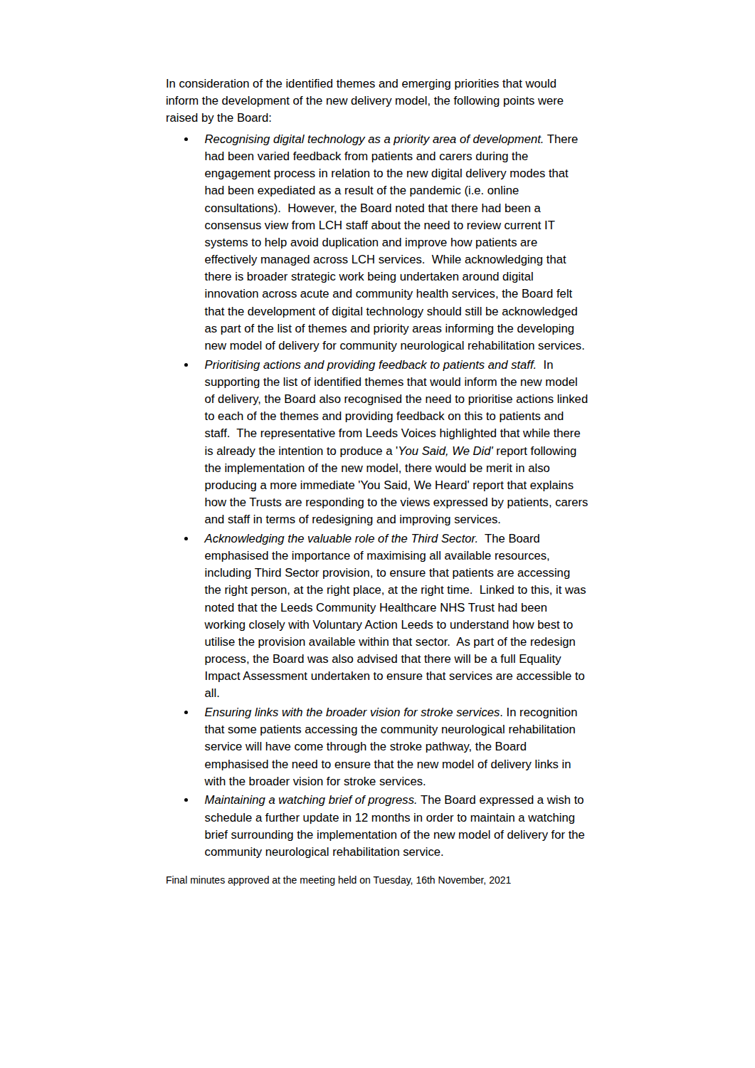In consideration of the identified themes and emerging priorities that would inform the development of the new delivery model, the following points were raised by the Board:
Recognising digital technology as a priority area of development. There had been varied feedback from patients and carers during the engagement process in relation to the new digital delivery modes that had been expediated as a result of the pandemic (i.e. online consultations). However, the Board noted that there had been a consensus view from LCH staff about the need to review current IT systems to help avoid duplication and improve how patients are effectively managed across LCH services. While acknowledging that there is broader strategic work being undertaken around digital innovation across acute and community health services, the Board felt that the development of digital technology should still be acknowledged as part of the list of themes and priority areas informing the developing new model of delivery for community neurological rehabilitation services.
Prioritising actions and providing feedback to patients and staff. In supporting the list of identified themes that would inform the new model of delivery, the Board also recognised the need to prioritise actions linked to each of the themes and providing feedback on this to patients and staff. The representative from Leeds Voices highlighted that while there is already the intention to produce a 'You Said, We Did' report following the implementation of the new model, there would be merit in also producing a more immediate 'You Said, We Heard' report that explains how the Trusts are responding to the views expressed by patients, carers and staff in terms of redesigning and improving services.
Acknowledging the valuable role of the Third Sector. The Board emphasised the importance of maximising all available resources, including Third Sector provision, to ensure that patients are accessing the right person, at the right place, at the right time. Linked to this, it was noted that the Leeds Community Healthcare NHS Trust had been working closely with Voluntary Action Leeds to understand how best to utilise the provision available within that sector. As part of the redesign process, the Board was also advised that there will be a full Equality Impact Assessment undertaken to ensure that services are accessible to all.
Ensuring links with the broader vision for stroke services. In recognition that some patients accessing the community neurological rehabilitation service will have come through the stroke pathway, the Board emphasised the need to ensure that the new model of delivery links in with the broader vision for stroke services.
Maintaining a watching brief of progress. The Board expressed a wish to schedule a further update in 12 months in order to maintain a watching brief surrounding the implementation of the new model of delivery for the community neurological rehabilitation service.
Final minutes approved at the meeting held on Tuesday, 16th November, 2021